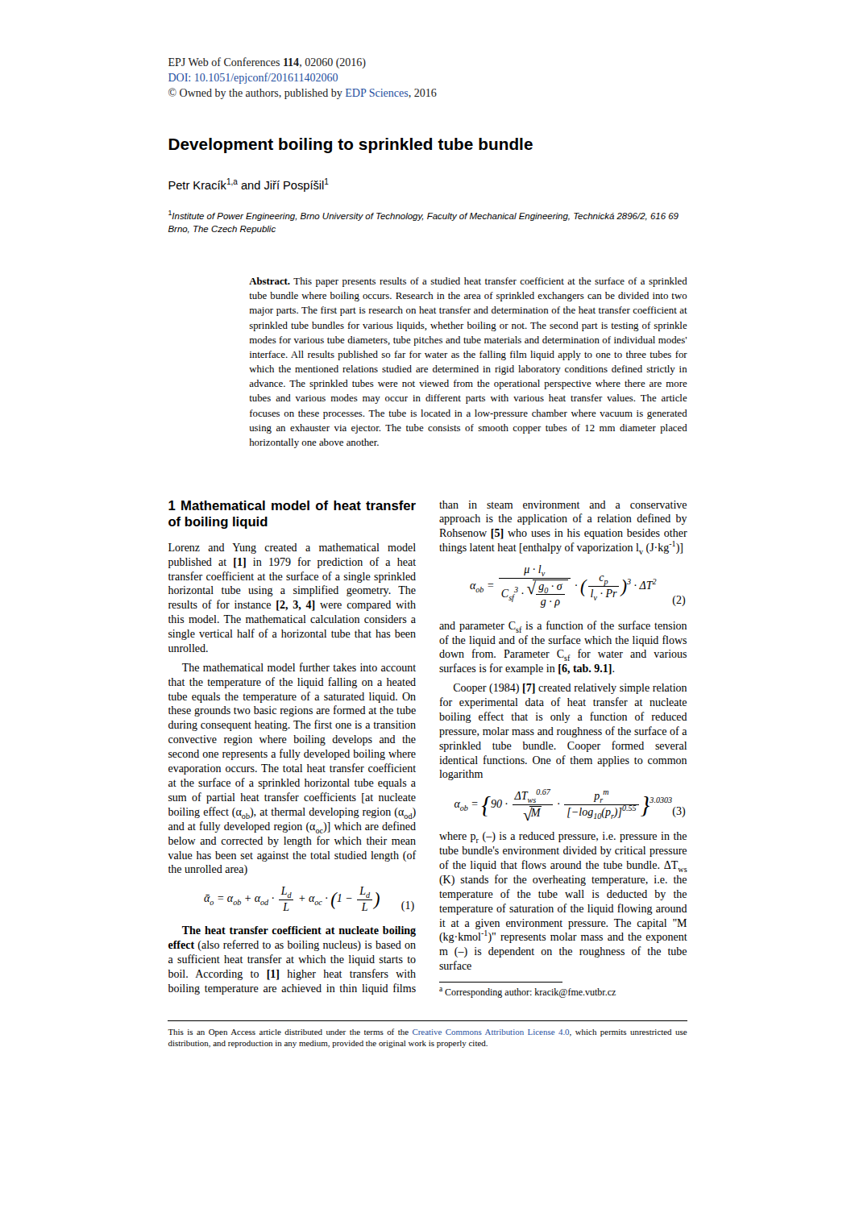EPJ Web of Conferences 114, 02060 (2016)
DOI: 10.1051/epjconf/201611402060
© Owned by the authors, published by EDP Sciences, 2016
Development boiling to sprinkled tube bundle
Petr Kracík1,a and Jiří Pospíšil1
1Institute of Power Engineering, Brno University of Technology, Faculty of Mechanical Engineering, Technická 2896/2, 616 69 Brno, The Czech Republic
Abstract. This paper presents results of a studied heat transfer coefficient at the surface of a sprinkled tube bundle where boiling occurs. Research in the area of sprinkled exchangers can be divided into two major parts. The first part is research on heat transfer and determination of the heat transfer coefficient at sprinkled tube bundles for various liquids, whether boiling or not. The second part is testing of sprinkle modes for various tube diameters, tube pitches and tube materials and determination of individual modes' interface. All results published so far for water as the falling film liquid apply to one to three tubes for which the mentioned relations studied are determined in rigid laboratory conditions defined strictly in advance. The sprinkled tubes were not viewed from the operational perspective where there are more tubes and various modes may occur in different parts with various heat transfer values. The article focuses on these processes. The tube is located in a low-pressure chamber where vacuum is generated using an exhauster via ejector. The tube consists of smooth copper tubes of 12 mm diameter placed horizontally one above another.
1 Mathematical model of heat transfer of boiling liquid
Lorenz and Yung created a mathematical model published at [1] in 1979 for prediction of a heat transfer coefficient at the surface of a single sprinkled horizontal tube using a simplified geometry. The results of for instance [2, 3, 4] were compared with this model. The mathematical calculation considers a single vertical half of a horizontal tube that has been unrolled.
The mathematical model further takes into account that the temperature of the liquid falling on a heated tube equals the temperature of a saturated liquid. On these grounds two basic regions are formed at the tube during consequent heating. The first one is a transition convective region where boiling develops and the second one represents a fully developed boiling where evaporation occurs. The total heat transfer coefficient at the surface of a sprinkled horizontal tube equals a sum of partial heat transfer coefficients [at nucleate boiling effect (αob), at thermal developing region (αod) and at fully developed region (αoc)] which are defined below and corrected by length for which their mean value has been set against the total studied length (of the unrolled area)
ᾱo = αob + αod · Ld L + αoc · (1 − Ld L) (1)
The heat transfer coefficient at nucleate boiling effect (also referred to as boiling nucleus) is based on a sufficient heat transfer at which the liquid starts to boil. According to [1] higher heat transfers with boiling temperature are achieved in thin liquid films than in steam environment and a conservative approach is the application of a relation defined by Rohsenow [5] who uses in his equation besides other things latent heat [enthalpy of vaporization lv (J·kg-1)]
αob = μ · lv Csf3 · g0 · σ g · ρ · (cp lv · Pr)3 · ΔT2 (2)
and parameter Csf is a function of the surface tension of the liquid and of the surface which the liquid flows down from. Parameter Csf for water and various surfaces is for example in [6, tab. 9.1].
Cooper (1984) [7] created relatively simple relation for experimental data of heat transfer at nucleate boiling effect that is only a function of reduced pressure, molar mass and roughness of the surface of a sprinkled tube bundle. Cooper formed several identical functions. One of them applies to common logarithm
αob = {90 · ΔTws0.67 M · prm[−log10(pr)]0.55}3.0303 (3)
where pr (–) is a reduced pressure, i.e. pressure in the tube bundle's environment divided by critical pressure of the liquid that flows around the tube bundle. ΔTws (K) stands for the overheating temperature, i.e. the temperature of the tube wall is deducted by the temperature of saturation of the liquid flowing around it at a given environment pressure. The capital "M (kg·kmol-1)" represents molar mass and the exponent m (–) is dependent on the roughness of the tube surface
a Corresponding author: kracik@fme.vutbr.cz
This is an Open Access article distributed under the terms of the Creative Commons Attribution License 4.0, which permits unrestricted use distribution, and reproduction in any medium, provided the original work is properly cited.